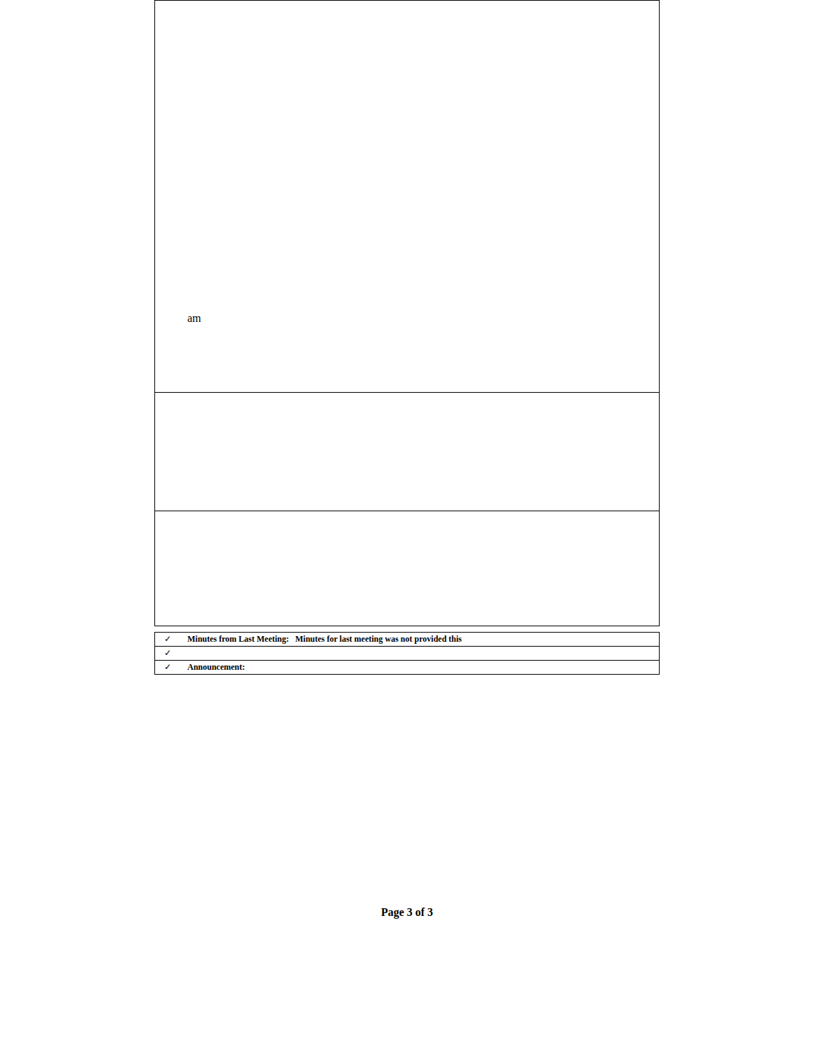| am |
| ✓ | Minutes from Last Meeting: Minutes for last meeting was not provided this |
| ✓ | |
| ✓ | Announcement: |
Page 3 of 3